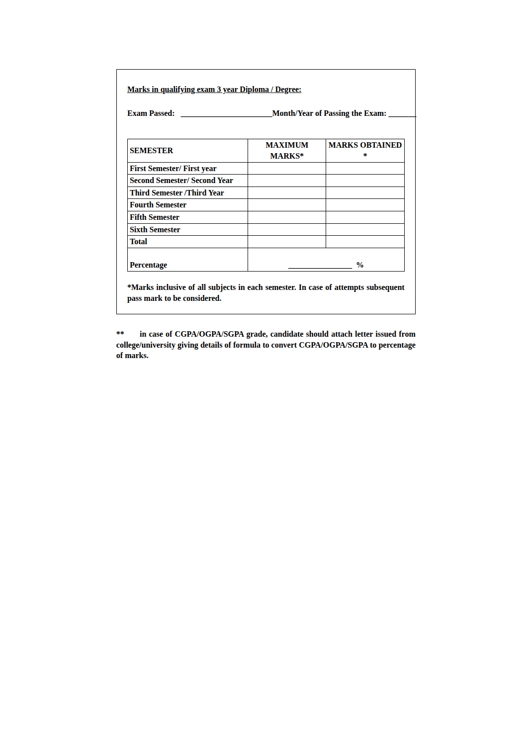Marks in qualifying exam 3 year Diploma / Degree:
Exam Passed: _______________________Month/Year of Passing the Exam: _______
| SEMESTER | MAXIMUM MARKS* | MARKS OBTAINED * |
| First Semester/ First year | | |
| Second Semester/ Second Year | | |
| Third Semester /Third Year | | |
| Fourth Semester | | |
| Fifth Semester | | |
| Sixth Semester | | |
| Total | | |
| Percentage | ________________ % |
*Marks inclusive of all subjects in each semester. In case of attempts subsequent pass mark to be considered.
** in case of CGPA/OGPA/SGPA grade, candidate should attach letter issued from college/university giving details of formula to convert CGPA/OGPA/SGPA to percentage of marks.